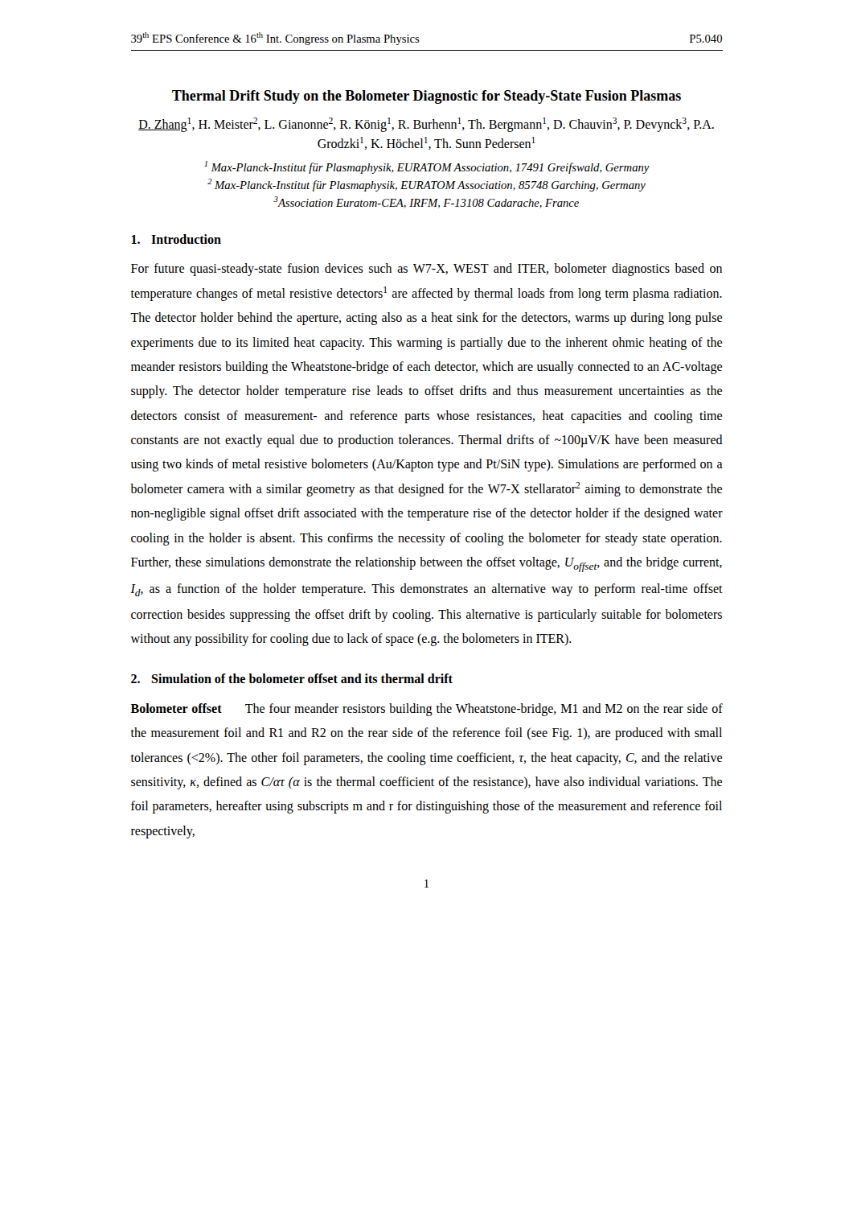39th EPS Conference & 16th Int. Congress on Plasma Physics
P5.040
Thermal Drift Study on the Bolometer Diagnostic for Steady-State Fusion Plasmas
D. Zhang1, H. Meister2, L. Gianonne2, R. König1, R. Burhenn1, Th. Bergmann1, D. Chauvin3, P. Devynck3, P.A. Grodzki1, K. Höchel1, Th. Sunn Pedersen1
1 Max-Planck-Institut für Plasmaphysik, EURATOM Association, 17491 Greifswald, Germany
2 Max-Planck-Institut für Plasmaphysik, EURATOM Association, 85748 Garching, Germany
3Association Euratom-CEA, IRFM, F-13108 Cadarache, France
1. Introduction
For future quasi-steady-state fusion devices such as W7-X, WEST and ITER, bolometer diagnostics based on temperature changes of metal resistive detectors1 are affected by thermal loads from long term plasma radiation. The detector holder behind the aperture, acting also as a heat sink for the detectors, warms up during long pulse experiments due to its limited heat capacity. This warming is partially due to the inherent ohmic heating of the meander resistors building the Wheatstone-bridge of each detector, which are usually connected to an AC-voltage supply. The detector holder temperature rise leads to offset drifts and thus measurement uncertainties as the detectors consist of measurement- and reference parts whose resistances, heat capacities and cooling time constants are not exactly equal due to production tolerances. Thermal drifts of ~100µV/K have been measured using two kinds of metal resistive bolometers (Au/Kapton type and Pt/SiN type). Simulations are performed on a bolometer camera with a similar geometry as that designed for the W7-X stellarator2 aiming to demonstrate the non-negligible signal offset drift associated with the temperature rise of the detector holder if the designed water cooling in the holder is absent. This confirms the necessity of cooling the bolometer for steady state operation. Further, these simulations demonstrate the relationship between the offset voltage, Uoffset, and the bridge current, Id, as a function of the holder temperature. This demonstrates an alternative way to perform real-time offset correction besides suppressing the offset drift by cooling. This alternative is particularly suitable for bolometers without any possibility for cooling due to lack of space (e.g. the bolometers in ITER).
2. Simulation of the bolometer offset and its thermal drift
Bolometer offset The four meander resistors building the Wheatstone-bridge, M1 and M2 on the rear side of the measurement foil and R1 and R2 on the rear side of the reference foil (see Fig. 1), are produced with small tolerances (<2%). The other foil parameters, the cooling time coefficient, τ, the heat capacity, C, and the relative sensitivity, κ, defined as C/ατ (α is the thermal coefficient of the resistance), have also individual variations. The foil parameters, hereafter using subscripts m and r for distinguishing those of the measurement and reference foil respectively,
1